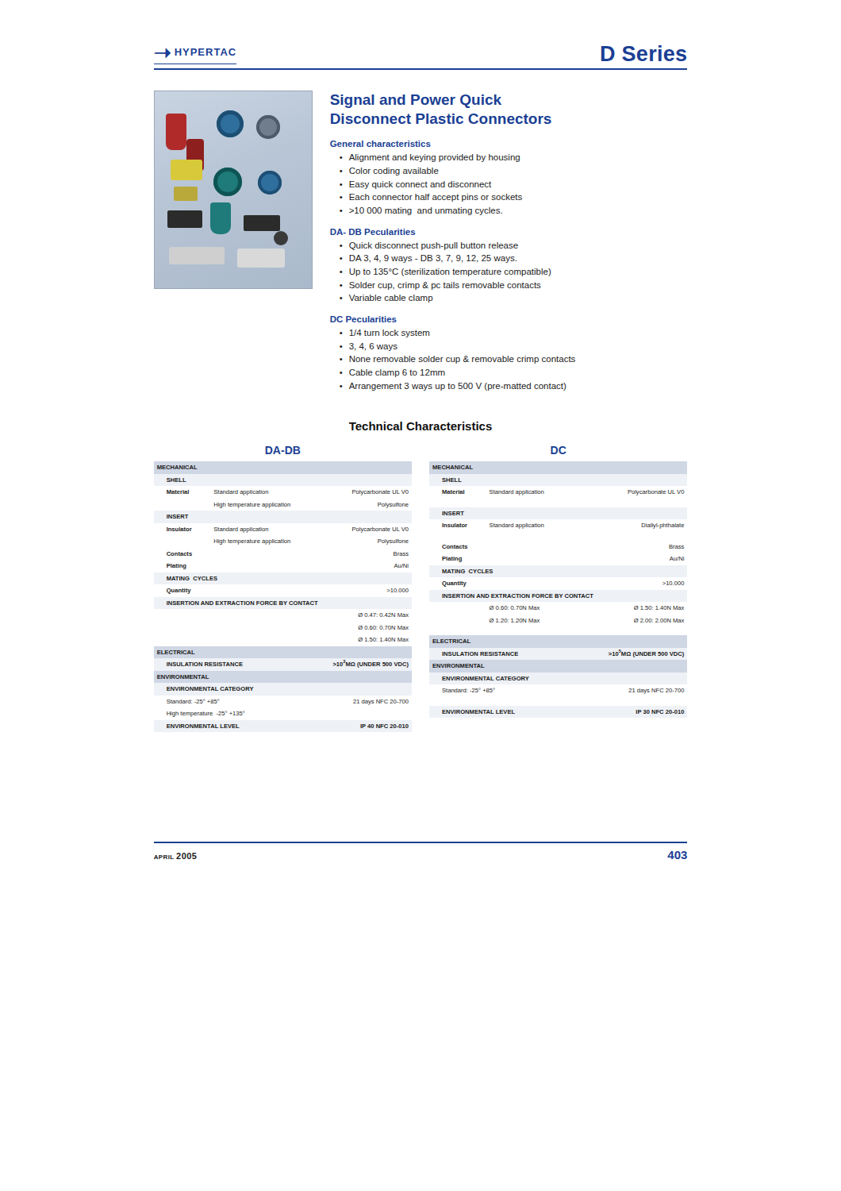➝ HYPERTAC
D Series
Signal and Power Quick
Disconnect Plastic Connectors
General characteristics
Alignment and keying provided by housing
Color coding available
Easy quick connect and disconnect
Each connector half accept pins or sockets
>10 000 mating and unmating cycles.
DA- DB Pecularities
Quick disconnect push-pull button release
DA 3, 4, 9 ways - DB 3, 7, 9, 12, 25 ways.
Up to 135°C (sterilization temperature compatible)
Solder cup, crimp & pc tails removable contacts
Variable cable clamp
DC Pecularities
1/4 turn lock system
3, 4, 6 ways
None removable solder cup & removable crimp contacts
Cable clamp 6 to 12mm
Arrangement 3 ways up to 500 V (pre-matted contact)
Technical Characteristics
DA-DB
| MECHANICAL |
| SHELL |
| Material | Standard application | Polycarbonate UL V0 |
| | High temperature application | Polysulfone |
| INSERT |
| Insulator | Standard application | Polycarbonate UL V0 |
| | High temperature application | Polysulfone |
| Contacts | Brass |
| Plating | Au/Ni |
| MATING CYCLES |
| Quantity | >10.000 |
| INSERTION AND EXTRACTION FORCE BY CONTACT |
| | Ø 0.47: 0.42N Max |
| | Ø 0.60: 0.70N Max |
| | Ø 1.50: 1.40N Max |
| ELECTRICAL |
| INSULATION RESISTANCE | >10 3 MΩ (under 500 VDC) |
| ENVIRONMENTAL |
| ENVIRONMENTAL CATEGORY |
| Standard: -25° +85° | 21 days NFC 20-700 |
| High temperature -25° +135° |
| ENVIRONMENTAL LEVEL | IP 40 NFC 20-010 |
DC
| MECHANICAL |
| SHELL |
| Material | Standard application | Polycarbonate UL V0 |
| INSERT |
| Insulator | Standard application | Diallyl-phthalate |
| Contacts | Brass |
| Plating | Au/Ni |
| MATING CYCLES |
| Quantity | >10.000 |
| INSERTION AND EXTRACTION FORCE BY CONTACT |
| | Ø 0.60: 0.70N Max | Ø 1.50: 1.40N Max |
| | Ø 1.20: 1.20N Max | Ø 2.00: 2.00N Max |
| ELECTRICAL |
| INSULATION RESISTANCE | >10 5 MΩ (under 500 VDC) |
| ENVIRONMENTAL |
| ENVIRONMENTAL CATEGORY |
| Standard: -25° +85° | 21 days NFC 20-700 |
| ENVIRONMENTAL LEVEL | IP 30 NFC 20-010 |
APRIL 2005
403